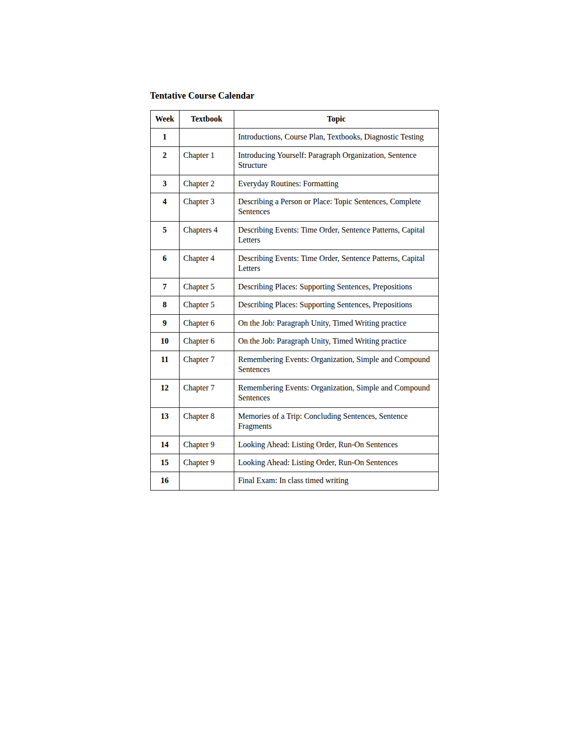Tentative Course Calendar
| Week | Textbook | Topic |
| --- | --- | --- |
| 1 | | Introductions, Course Plan, Textbooks, Diagnostic Testing |
| 2 | Chapter 1 | Introducing Yourself: Paragraph Organization, Sentence Structure |
| 3 | Chapter 2 | Everyday Routines: Formatting |
| 4 | Chapter 3 | Describing a Person or Place: Topic Sentences, Complete Sentences |
| 5 | Chapters 4 | Describing Events: Time Order, Sentence Patterns, Capital Letters |
| 6 | Chapter 4 | Describing Events: Time Order, Sentence Patterns, Capital Letters |
| 7 | Chapter 5 | Describing Places: Supporting Sentences, Prepositions |
| 8 | Chapter 5 | Describing Places: Supporting Sentences, Prepositions |
| 9 | Chapter 6 | On the Job: Paragraph Unity, Timed Writing practice |
| 10 | Chapter 6 | On the Job: Paragraph Unity, Timed Writing practice |
| 11 | Chapter 7 | Remembering Events: Organization, Simple and Compound Sentences |
| 12 | Chapter 7 | Remembering Events: Organization, Simple and Compound Sentences |
| 13 | Chapter 8 | Memories of a Trip: Concluding Sentences, Sentence Fragments |
| 14 | Chapter 9 | Looking Ahead: Listing Order, Run-On Sentences |
| 15 | Chapter 9 | Looking Ahead: Listing Order, Run-On Sentences |
| 16 | | Final Exam: In class timed writing |